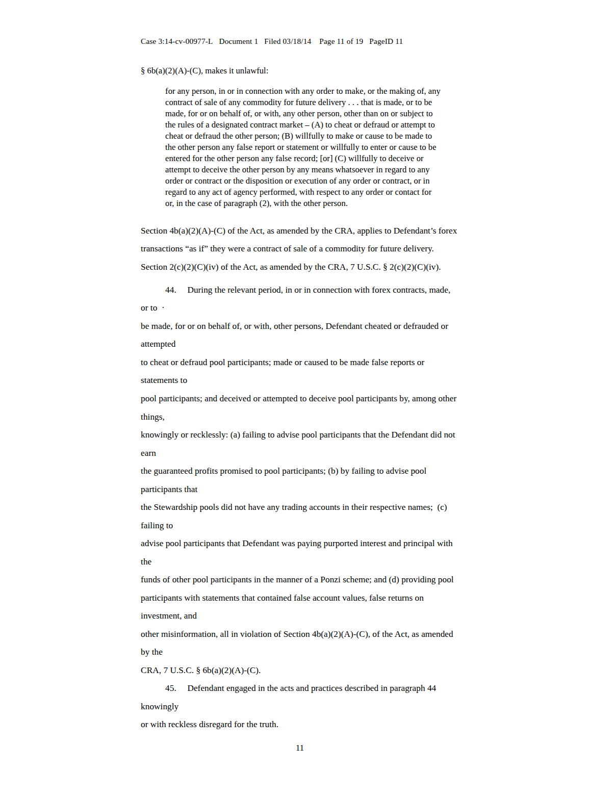Case 3:14-cv-00977-L Document 1 Filed 03/18/14 Page 11 of 19 PageID 11
§ 6b(a)(2)(A)-(C), makes it unlawful:
for any person, in or in connection with any order to make, or the making of, any contract of sale of any commodity for future delivery . . . that is made, or to be made, for or on behalf of, or with, any other person, other than on or subject to the rules of a designated contract market – (A) to cheat or defraud or attempt to cheat or defraud the other person; (B) willfully to make or cause to be made to the other person any false report or statement or willfully to enter or cause to be entered for the other person any false record; [or] (C) willfully to deceive or attempt to deceive the other person by any means whatsoever in regard to any order or contract or the disposition or execution of any order or contract, or in regard to any act of agency performed, with respect to any order or contact for or, in the case of paragraph (2), with the other person.
Section 4b(a)(2)(A)-(C) of the Act, as amended by the CRA, applies to Defendant’s forex
transactions “as if” they were a contract of sale of a commodity for future delivery.
Section 2(c)(2)(C)(iv) of the Act, as amended by the CRA, 7 U.S.C. § 2(c)(2)(C)(iv).
44. During the relevant period, in or in connection with forex contracts, made, or to ·
be made, for or on behalf of, or with, other persons, Defendant cheated or defrauded or attempted
to cheat or defraud pool participants; made or caused to be made false reports or statements to
pool participants; and deceived or attempted to deceive pool participants by, among other things,
knowingly or recklessly: (a) failing to advise pool participants that the Defendant did not earn
the guaranteed profits promised to pool participants; (b) by failing to advise pool participants that
the Stewardship pools did not have any trading accounts in their respective names; (c) failing to
advise pool participants that Defendant was paying purported interest and principal with the
funds of other pool participants in the manner of a Ponzi scheme; and (d) providing pool
participants with statements that contained false account values, false returns on investment, and
other misinformation, all in violation of Section 4b(a)(2)(A)-(C), of the Act, as amended by the
CRA, 7 U.S.C. § 6b(a)(2)(A)-(C).
45. Defendant engaged in the acts and practices described in paragraph 44 knowingly
or with reckless disregard for the truth.
11